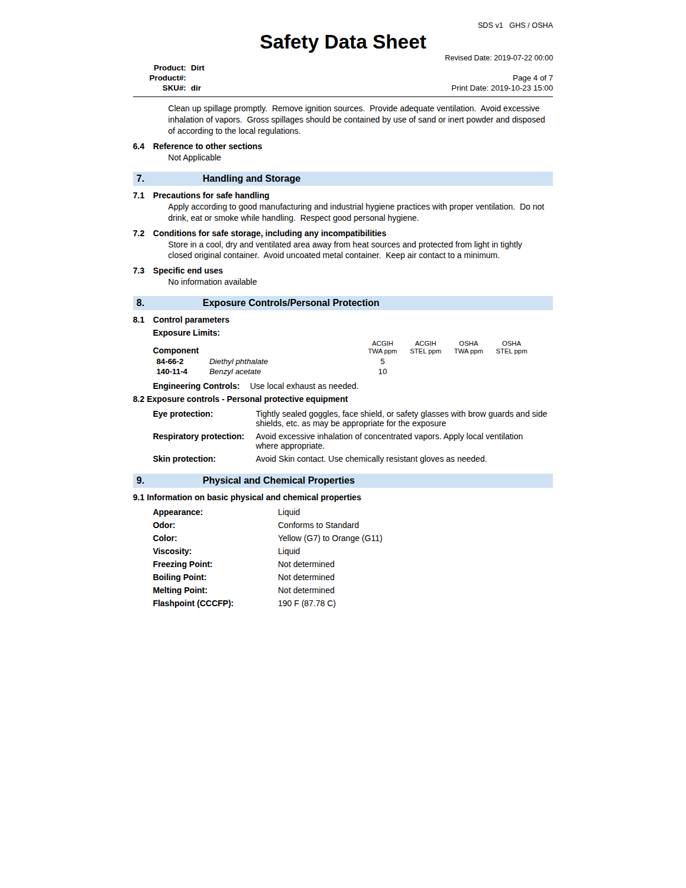SDS v1 GHS / OSHA
Safety Data Sheet
Revised Date: 2019-07-22 00:00
| Product: | Dirt | |
| Product#: | | Page 4 of 7 |
| SKU#: | dir | Print Date: 2019-10-23 15:00 |
Clean up spillage promptly. Remove ignition sources. Provide adequate ventilation. Avoid excessive inhalation of vapors. Gross spillages should be contained by use of sand or inert powder and disposed of according to the local regulations.
6.4 Reference to other sections
Not Applicable
7. Handling and Storage
7.1 Precautions for safe handling
Apply according to good manufacturing and industrial hygiene practices with proper ventilation. Do not drink, eat or smoke while handling. Respect good personal hygiene.
7.2 Conditions for safe storage, including any incompatibilities
Store in a cool, dry and ventilated area away from heat sources and protected from light in tightly closed original container. Avoid uncoated metal container. Keep air contact to a minimum.
7.3 Specific end uses
No information available
8. Exposure Controls/Personal Protection
8.1 Control parameters
Exposure Limits:
| Component | ACGIH TWA ppm | ACGIH STEL ppm | OSHA TWA ppm | OSHA STEL ppm |
| --- | --- | --- | --- | --- |
| 84-66-2 | Diethyl phthalate | 5 | | | |
| 140-11-4 | Benzyl acetate | 10 | | | |
Engineering Controls: Use local exhaust as needed.
8.2 Exposure controls - Personal protective equipment
| Eye protection: | Tightly sealed goggles, face shield, or safety glasses with brow guards and side shields, etc. as may be appropriate for the exposure |
| Respiratory protection: | Avoid excessive inhalation of concentrated vapors. Apply local ventilation where appropriate. |
| Skin protection: | Avoid Skin contact. Use chemically resistant gloves as needed. |
9. Physical and Chemical Properties
9.1 Information on basic physical and chemical properties
| Appearance: | Liquid |
| Odor: | Conforms to Standard |
| Color: | Yellow (G7) to Orange (G11) |
| Viscosity: | Liquid |
| Freezing Point: | Not determined |
| Boiling Point: | Not determined |
| Melting Point: | Not determined |
| Flashpoint (CCCFP): | 190 F (87.78 C) |